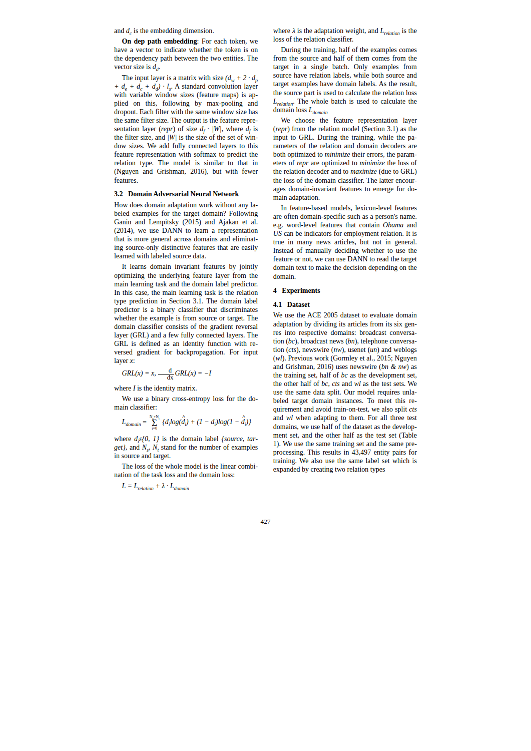and dc is the embedding dimension.
On dep path embedding: For each token, we have a vector to indicate whether the token is on the dependency path between the two entities. The vector size is dd.
The input layer is a matrix with size (dw + 2 · dp + de + dc + dd) · ls. A standard convolution layer with variable window sizes (feature maps) is applied on this, following by max-pooling and dropout. Each filter with the same window size has the same filter size. The output is the feature representation layer (repr) of size df · |W|, where df is the filter size, and |W| is the size of the set of window sizes. We add fully connected layers to this feature representation with softmax to predict the relation type. The model is similar to that in (Nguyen and Grishman, 2016), but with fewer features.
3.2 Domain Adversarial Neural Network
How does domain adaptation work without any labeled examples for the target domain? Following Ganin and Lempitsky (2015) and Ajakan et al. (2014), we use DANN to learn a representation that is more general across domains and eliminating source-only distinctive features that are easily learned with labeled source data.
It learns domain invariant features by jointly optimizing the underlying feature layer from the main learning task and the domain label predictor. In this case, the main learning task is the relation type prediction in Section 3.1. The domain label predictor is a binary classifier that discriminates whether the example is from source or target. The domain classifier consists of the gradient reversal layer (GRL) and a few fully connected layers. The GRL is defined as an identity function with reversed gradient for backpropagation. For input layer x:
GRL(x) = x, ddx GRL(x) = −I
where I is the identity matrix.
We use a binary cross-entropy loss for the domain classifier:
Ldomain = Ns+Nt Σi=0 {dilog(di) + (1 − di)log(1 − di)}
where diε{0, 1} is the domain label {source, target}, and Ns, Nt stand for the number of examples in source and target.
The loss of the whole model is the linear combination of the task loss and the domain loss:
L = Lrelation + λ · Ldomain
where λ is the adaptation weight, and Lrelation is the loss of the relation classifier.
During the training, half of the examples comes from the source and half of them comes from the target in a single batch. Only examples from source have relation labels, while both source and target examples have domain labels. As the result, the source part is used to calculate the relation loss Lrelation. The whole batch is used to calculate the domain loss Ldomain
We choose the feature representation layer (repr) from the relation model (Section 3.1) as the input to GRL. During the training, while the parameters of the relation and domain decoders are both optimized to minimize their errors, the parameters of repr are optimized to minimize the loss of the relation decoder and to maximize (due to GRL) the loss of the domain classifier. The latter encourages domain-invariant features to emerge for domain adaptation.
In feature-based models, lexicon-level features are often domain-specific such as a person's name. e.g. word-level features that contain Obama and US can be indicators for employment relation. It is true in many news articles, but not in general. Instead of manually deciding whether to use the feature or not, we can use DANN to read the target domain text to make the decision depending on the domain.
4 Experiments
4.1 Dataset
We use the ACE 2005 dataset to evaluate domain adaptation by dividing its articles from its six genres into respective domains: broadcast conversation (bc), broadcast news (bn), telephone conversation (cts), newswire (nw), usenet (un) and weblogs (wl). Previous work (Gormley et al., 2015; Nguyen and Grishman, 2016) uses newswire (bn & nw) as the training set, half of bc as the development set, the other half of bc, cts and wl as the test sets. We use the same data split. Our model requires unlabeled target domain instances. To meet this requirement and avoid train-on-test, we also split cts and wl when adapting to them. For all three test domains, we use half of the dataset as the development set, and the other half as the test set (Table 1). We use the same training set and the same preprocessing. This results in 43,497 entity pairs for training. We also use the same label set which is expanded by creating two relation types
427